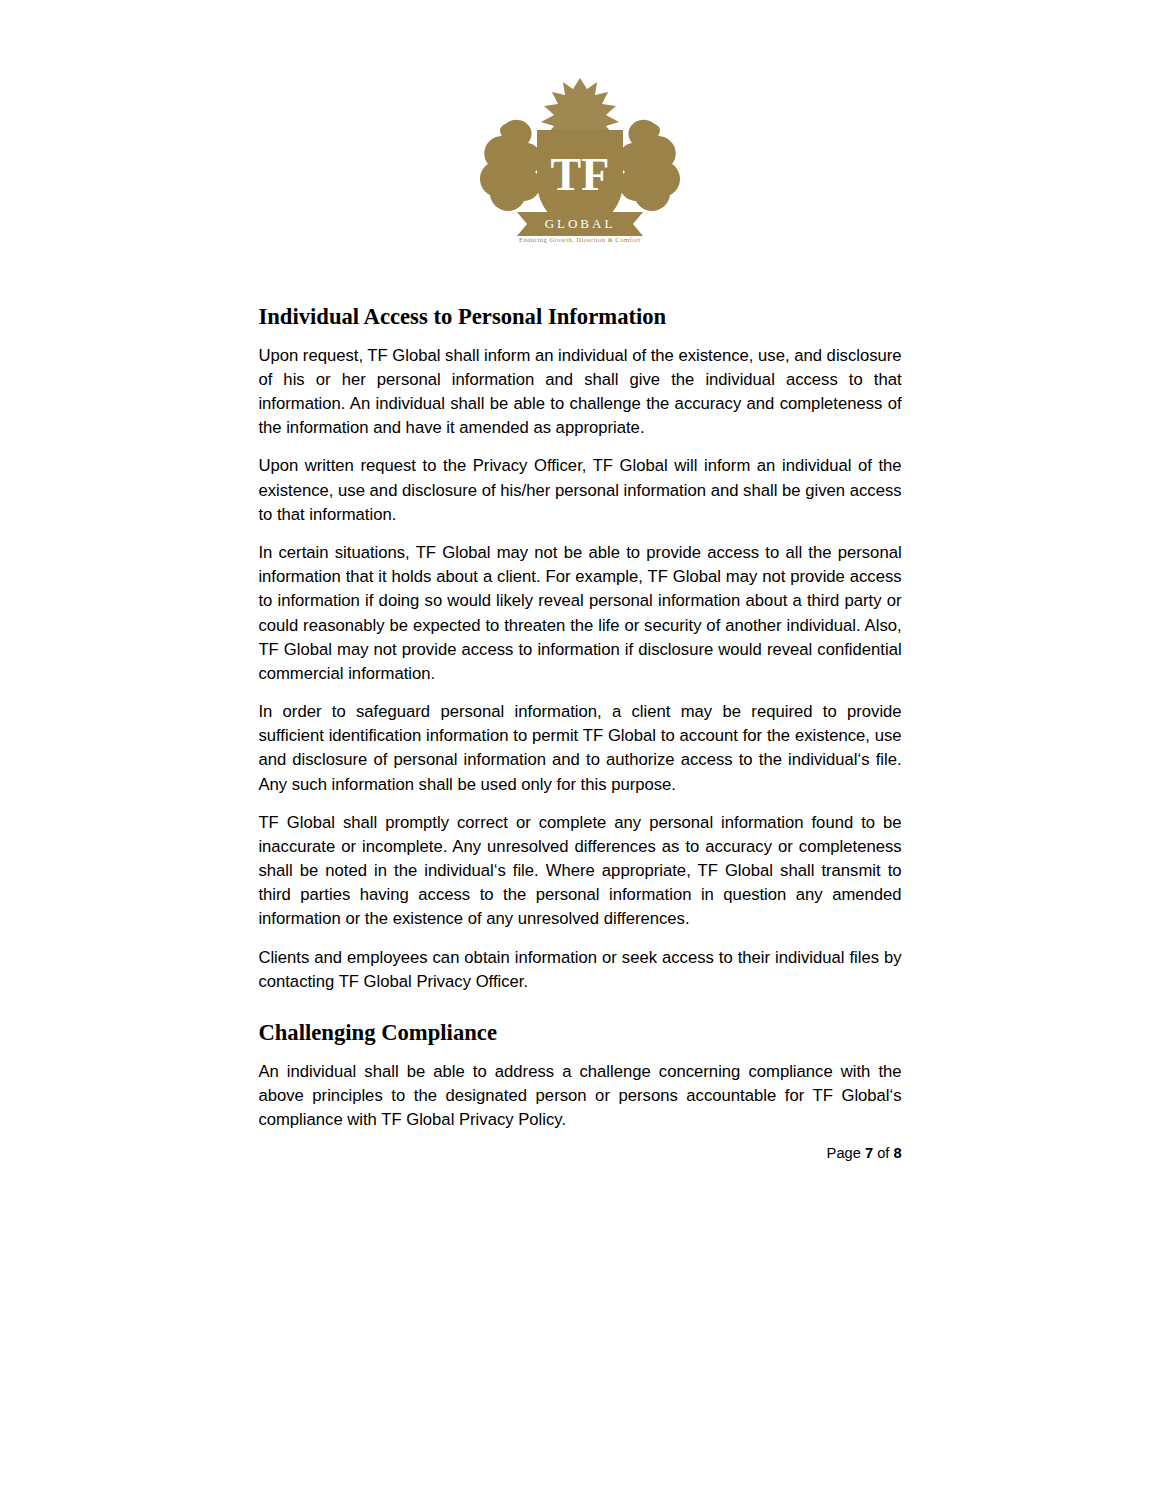TF GLOBAL Enduring Growth, Direction & Comfort
Individual Access to Personal Information
Upon request, TF Global shall inform an individual of the existence, use, and disclosure of his or her personal information and shall give the individual access to that information. An individual shall be able to challenge the accuracy and completeness of the information and have it amended as appropriate.
Upon written request to the Privacy Officer, TF Global will inform an individual of the existence, use and disclosure of his/her personal information and shall be given access to that information.
In certain situations, TF Global may not be able to provide access to all the personal information that it holds about a client. For example, TF Global may not provide access to information if doing so would likely reveal personal information about a third party or could reasonably be expected to threaten the life or security of another individual. Also, TF Global may not provide access to information if disclosure would reveal confidential commercial information.
In order to safeguard personal information, a client may be required to provide sufficient identification information to permit TF Global to account for the existence, use and disclosure of personal information and to authorize access to the individual‘s file. Any such information shall be used only for this purpose.
TF Global shall promptly correct or complete any personal information found to be inaccurate or incomplete. Any unresolved differences as to accuracy or completeness shall be noted in the individual‘s file. Where appropriate, TF Global shall transmit to third parties having access to the personal information in question any amended information or the existence of any unresolved differences.
Clients and employees can obtain information or seek access to their individual files by contacting TF Global Privacy Officer.
Challenging Compliance
An individual shall be able to address a challenge concerning compliance with the above principles to the designated person or persons accountable for TF Global‘s compliance with TF Global Privacy Policy.
Page 7 of 8